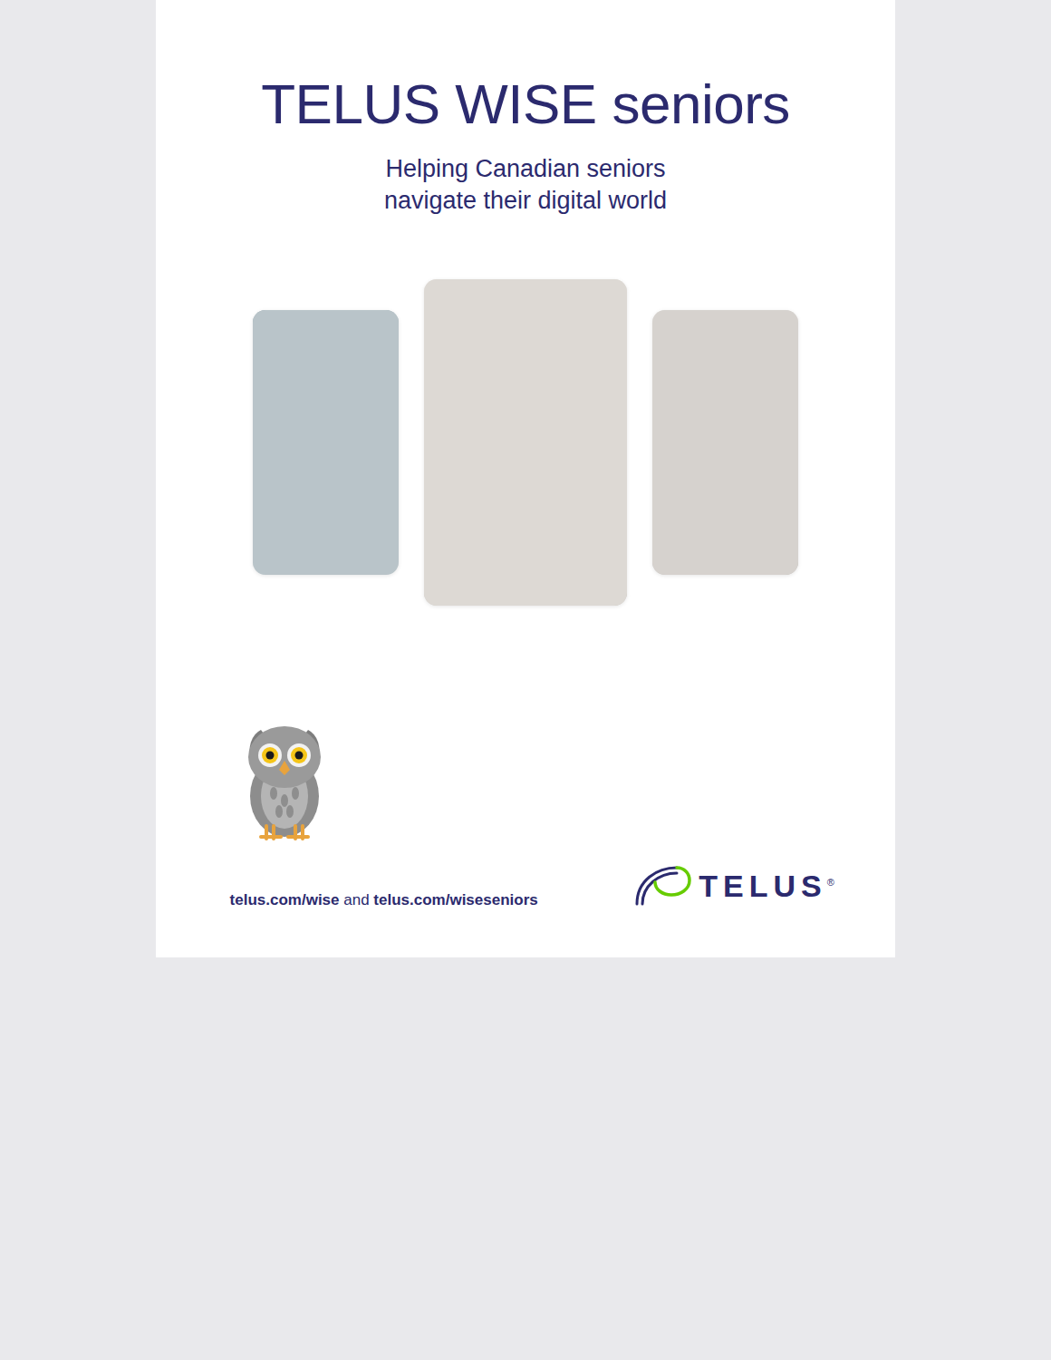TELUS WISE seniors
Helping Canadian seniors
navigate their digital world
telus.com/wise and telus.com/wiseseniors
TELUS®